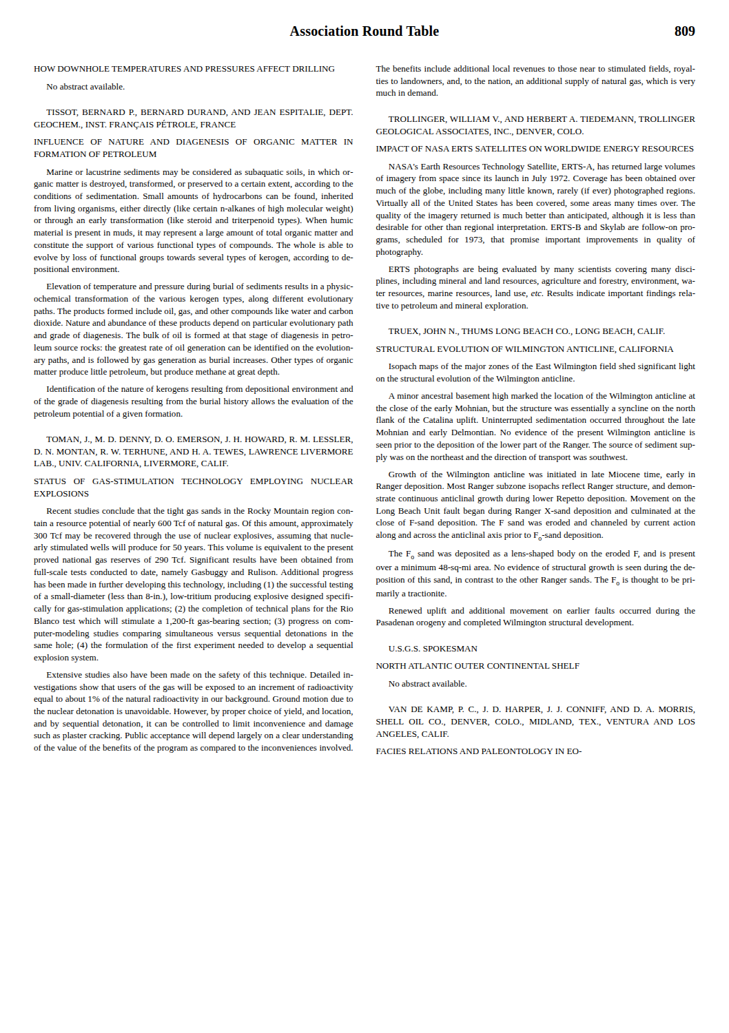Association Round Table
809
How Downhole Temperatures and Pressures Affect Drilling
No abstract available.
Tissot, Bernard P., Bernard Durand, and Jean Espitalie, Dept. Geochem., Inst. Français Pétrole, France
Influence of Nature and Diagenesis of Organic Matter in Formation of Petroleum
Marine or lacustrine sediments may be considered as subaquatic soils, in which organic matter is destroyed, transformed, or preserved to a certain extent, according to the conditions of sedimentation. Small amounts of hydrocarbons can be found, inherited from living organisms, either directly (like certain n-alkanes of high molecular weight) or through an early transformation (like steroid and triterpenoid types). When humic material is present in muds, it may represent a large amount of total organic matter and constitute the support of various functional types of compounds. The whole is able to evolve by loss of functional groups towards several types of kerogen, according to depositional environment.
Elevation of temperature and pressure during burial of sediments results in a physicochemical transformation of the various kerogen types, along different evolutionary paths. The products formed include oil, gas, and other compounds like water and carbon dioxide. Nature and abundance of these products depend on particular evolutionary path and grade of diagenesis. The bulk of oil is formed at that stage of diagenesis in petroleum source rocks: the greatest rate of oil generation can be identified on the evolutionary paths, and is followed by gas generation as burial increases. Other types of organic matter produce little petroleum, but produce methane at great depth.
Identification of the nature of kerogens resulting from depositional environment and of the grade of diagenesis resulting from the burial history allows the evaluation of the petroleum potential of a given formation.
Toman, J., M. D. Denny, D. O. Emerson, J. H. Howard, R. M. Lessler, D. N. Montan, R. W. Terhune, and H. A. Tewes, Lawrence Livermore Lab., Univ. California, Livermore, Calif.
Status of Gas-Stimulation Technology Employing Nuclear Explosions
Recent studies conclude that the tight gas sands in the Rocky Mountain region contain a resource potential of nearly 600 Tcf of natural gas. Of this amount, approximately 300 Tcf may be recovered through the use of nuclear explosives, assuming that nuclearly stimulated wells will produce for 50 years. This volume is equivalent to the present proved national gas reserves of 290 Tcf. Significant results have been obtained from full-scale tests conducted to date, namely Gasbuggy and Rulison. Additional progress has been made in further developing this technology, including (1) the successful testing of a small-diameter (less than 8-in.), low-tritium producing explosive designed specifically for gas-stimulation applications; (2) the completion of technical plans for the Rio Blanco test which will stimulate a 1,200-ft gas-bearing section; (3) progress on computer-modeling studies comparing simultaneous versus sequential detonations in the same hole; (4) the formulation of the first experiment needed to develop a sequential explosion system.
Extensive studies also have been made on the safety of this technique. Detailed investigations show that users of the gas will be exposed to an increment of radioactivity equal to about 1% of the natural radioactivity in our background. Ground motion due to the nuclear detonation is unavoidable. However, by proper choice of yield, and location, and by sequential detonation, it can be controlled to limit inconvenience and damage such as plaster cracking. Public acceptance will depend largely on a clear understanding of the value of the benefits of the program as compared to the inconveniences involved. The benefits include additional local revenues to those near to stimulated fields, royalties to landowners, and, to the nation, an additional supply of natural gas, which is very much in demand.
Trollinger, William V., and Herbert A. Tiedemann, Trollinger Geological Associates, Inc., Denver, Colo.
Impact of NASA ERTS Satellites on Worldwide Energy Resources
NASA's Earth Resources Technology Satellite, ERTS-A, has returned large volumes of imagery from space since its launch in July 1972. Coverage has been obtained over much of the globe, including many little known, rarely (if ever) photographed regions. Virtually all of the United States has been covered, some areas many times over. The quality of the imagery returned is much better than anticipated, although it is less than desirable for other than regional interpretation. ERTS-B and Skylab are follow-on programs, scheduled for 1973, that promise important improvements in quality of photography.
ERTS photographs are being evaluated by many scientists covering many disciplines, including mineral and land resources, agriculture and forestry, environment, water resources, marine resources, land use, etc. Results indicate important findings relative to petroleum and mineral exploration.
Truex, John N., THUMS Long Beach Co., Long Beach, Calif.
Structural Evolution of Wilmington Anticline, California
Isopach maps of the major zones of the East Wilmington field shed significant light on the structural evolution of the Wilmington anticline.
A minor ancestral basement high marked the location of the Wilmington anticline at the close of the early Mohnian, but the structure was essentially a syncline on the north flank of the Catalina uplift. Uninterrupted sedimentation occurred throughout the late Mohnian and early Delmontian. No evidence of the present Wilmington anticline is seen prior to the deposition of the lower part of the Ranger. The source of sediment supply was on the northeast and the direction of transport was southwest.
Growth of the Wilmington anticline was initiated in late Miocene time, early in Ranger deposition. Most Ranger subzone isopachs reflect Ranger structure, and demonstrate continuous anticlinal growth during lower Repetto deposition. Movement on the Long Beach Unit fault began during Ranger X-sand deposition and culminated at the close of F-sand deposition. The F sand was eroded and channeled by current action along and across the anticlinal axis prior to Fo-sand deposition.
The Fo sand was deposited as a lens-shaped body on the eroded F, and is present over a minimum 48-sq-mi area. No evidence of structural growth is seen during the deposition of this sand, in contrast to the other Ranger sands. The Fo is thought to be primarily a tractionite.
Renewed uplift and additional movement on earlier faults occurred during the Pasadenan orogeny and completed Wilmington structural development.
U.S.G.S. Spokesman
North Atlantic Outer Continental Shelf
No abstract available.
Van de Kamp, P. C., J. D. Harper, J. J. Conniff, and D. A. Morris, Shell Oil Co., Denver, Colo., Midland, Tex., Ventura and Los Angeles, Calif.
Facies Relations and Paleontology in Eo-